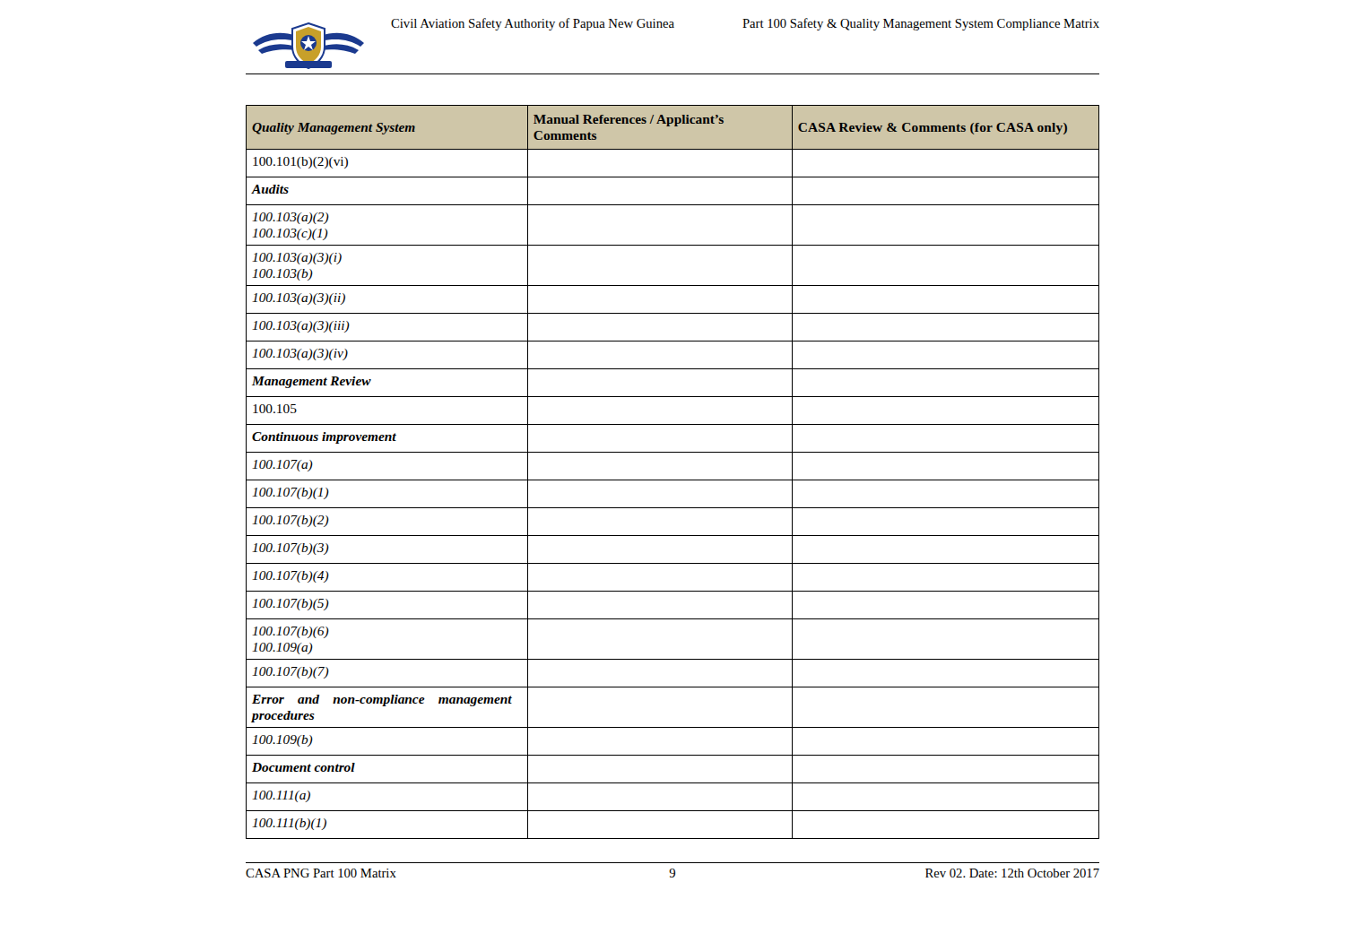Civil Aviation Safety Authority of Papua New Guinea
Part 100 Safety & Quality Management System Compliance Matrix
| Quality Management System | Manual References / Applicant’s Comments | CASA Review & Comments (for CASA only) |
| --- | --- | --- |
| 100.101(b)(2)(vi) | | |
| Audits | | |
| 100.103(a)(2) 100.103(c)(1) | | |
| 100.103(a)(3)(i) 100.103(b) | | |
| 100.103(a)(3)(ii) | | |
| 100.103(a)(3)(iii) | | |
| 100.103(a)(3)(iv) | | |
| Management Review | | |
| 100.105 | | |
| Continuous improvement | | |
| 100.107(a) | | |
| 100.107(b)(1) | | |
| 100.107(b)(2) | | |
| 100.107(b)(3) | | |
| 100.107(b)(4) | | |
| 100.107(b)(5) | | |
| 100.107(b)(6) 100.109(a) | | |
| 100.107(b)(7) | | |
| Error and non-compliance management procedures | | |
| 100.109(b) | | |
| Document control | | |
| 100.111(a) | | |
| 100.111(b)(1) | | |
CASA PNG Part 100 Matrix
9
Rev 02. Date: 12th October 2017